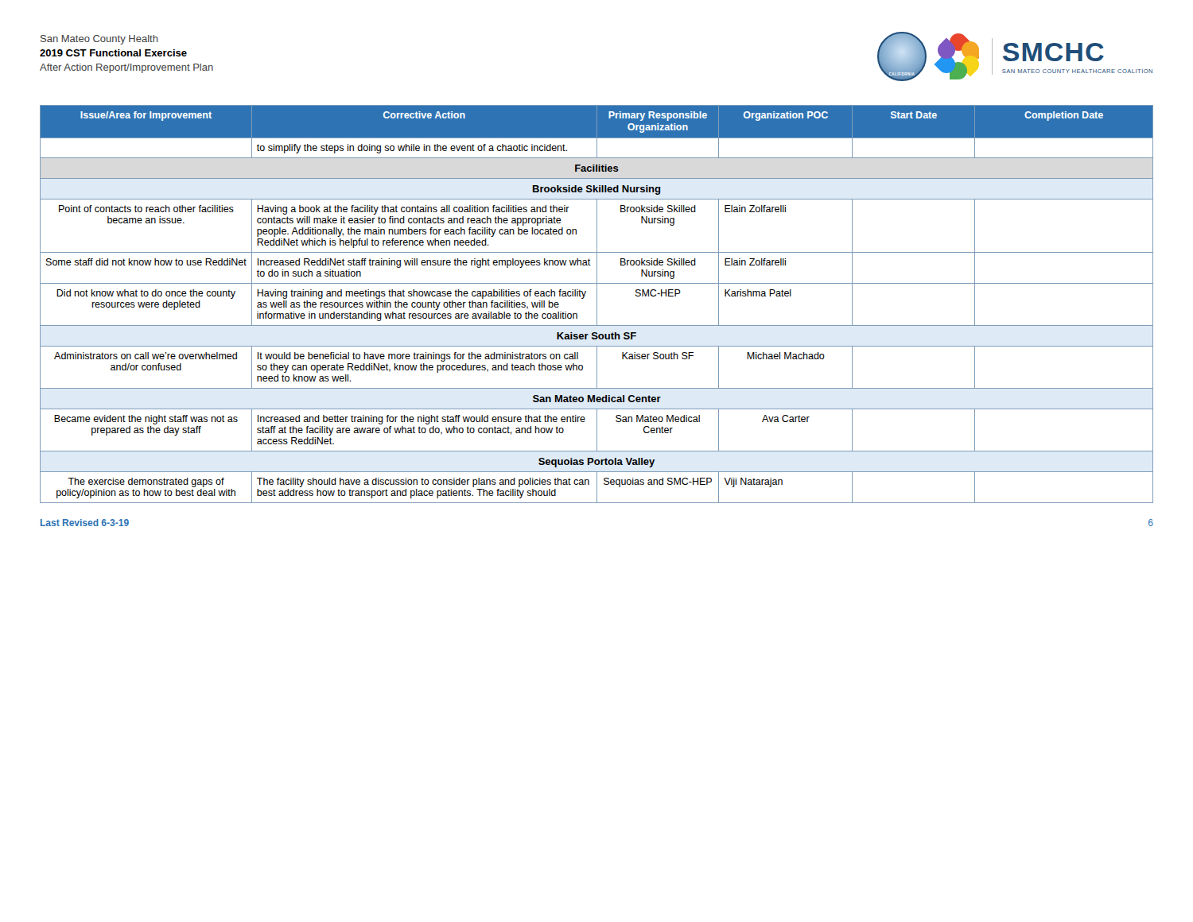San Mateo County Health
2019 CST Functional Exercise
After Action Report/Improvement Plan
SMCHC
SAN MATEO COUNTY HEALTHCARE COALITION
| Issue/Area for Improvement | Corrective Action | Primary Responsible Organization | Organization POC | Start Date | Completion Date |
| --- | --- | --- | --- | --- | --- |
| | to simplify the steps in doing so while in the event of a chaotic incident. | | | | |
| Facilities |
| Brookside Skilled Nursing |
| Point of contacts to reach other facilities became an issue. | Having a book at the facility that contains all coalition facilities and their contacts will make it easier to find contacts and reach the appropriate people. Additionally, the main numbers for each facility can be located on ReddiNet which is helpful to reference when needed. | Brookside Skilled Nursing | Elain Zolfarelli | | |
| Some staff did not know how to use ReddiNet | Increased ReddiNet staff training will ensure the right employees know what to do in such a situation | Brookside Skilled Nursing | Elain Zolfarelli | | |
| Did not know what to do once the county resources were depleted | Having training and meetings that showcase the capabilities of each facility as well as the resources within the county other than facilities, will be informative in understanding what resources are available to the coalition | SMC-HEP | Karishma Patel | | |
| Kaiser South SF |
| Administrators on call we’re overwhelmed and/or confused | It would be beneficial to have more trainings for the administrators on call so they can operate ReddiNet, know the procedures, and teach those who need to know as well. | Kaiser South SF | Michael Machado | | |
| San Mateo Medical Center |
| Became evident the night staff was not as prepared as the day staff | Increased and better training for the night staff would ensure that the entire staff at the facility are aware of what to do, who to contact, and how to access ReddiNet. | San Mateo Medical Center | Ava Carter | | |
| Sequoias Portola Valley |
| The exercise demonstrated gaps of policy/opinion as to how to best deal with | The facility should have a discussion to consider plans and policies that can best address how to transport and place patients. The facility should | Sequoias and SMC-HEP | Viji Natarajan | | |
Last Revised 6-3-19
6